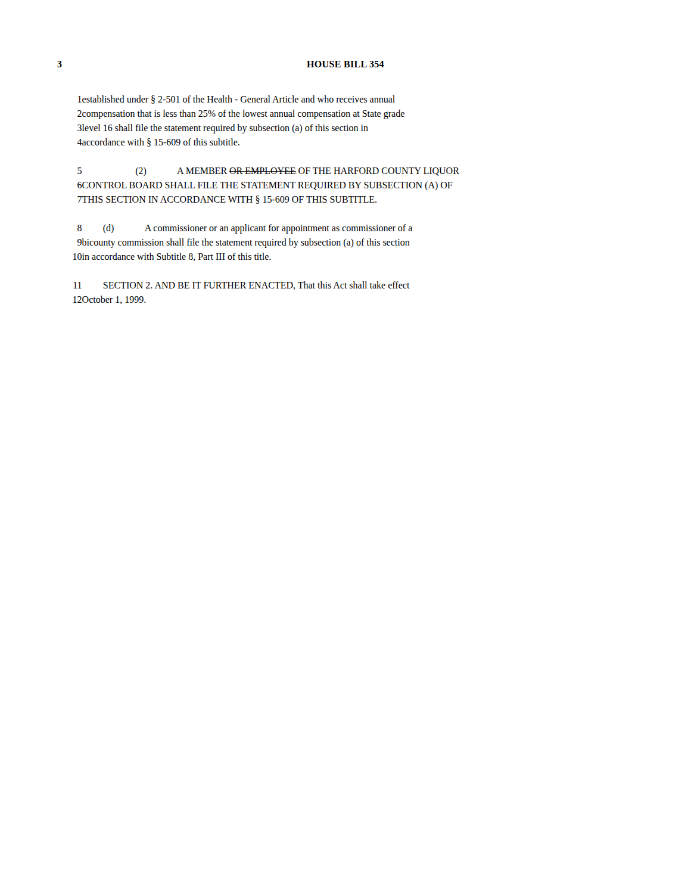3 HOUSE BILL 354
| 1 | established under § 2-501 of the Health - General Article and who receives annual |
| 2 | compensation that is less than 25% of the lowest annual compensation at State grade |
| 3 | level 16 shall file the statement required by subsection (a) of this section in |
| 4 | accordance with § 15-609 of this subtitle. |
| 5 | (2) A MEMBER OR EMPLOYEE OF THE HARFORD COUNTY LIQUOR |
| 6 | CONTROL BOARD SHALL FILE THE STATEMENT REQUIRED BY SUBSECTION (A) OF |
| 7 | THIS SECTION IN ACCORDANCE WITH § 15-609 OF THIS SUBTITLE. |
| 8 | (d) A commissioner or an applicant for appointment as commissioner of a |
| 9 | bicounty commission shall file the statement required by subsection (a) of this section |
| 10 | in accordance with Subtitle 8, Part III of this title. |
| 11 | SECTION 2. AND BE IT FURTHER ENACTED, That this Act shall take effect |
| 12 | October 1, 1999. |